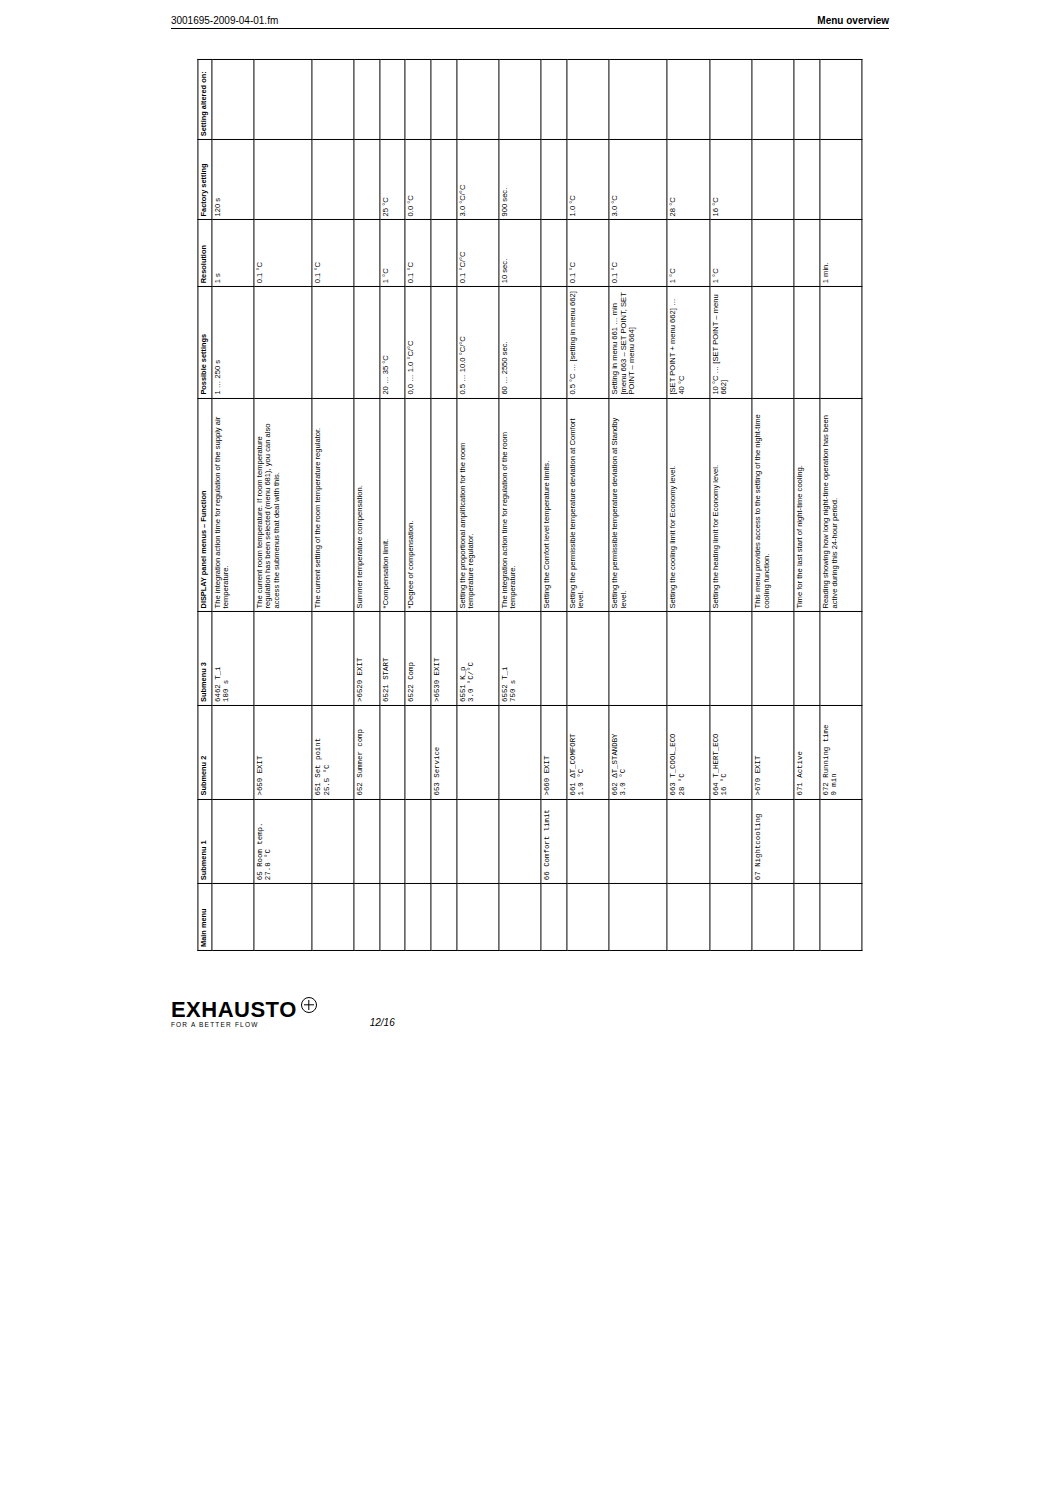3001695-2009-04-01.fm
Menu overview
| Main menu | Submenu 1 | Submenu 2 | Submenu 3 | DISPLAY panel menus – Function | Possible settings | Resolution | Factory setting | Setting altered on: |
| --- | --- | --- | --- | --- | --- | --- | --- | --- |
| | | | 6462 T_i 180 s | The integration action time for regulation of the supply air temperature. | 1 … 250 s | 1 s | 120 s | |
| | 65 Room temp. 27.8 °C | >650 EXIT | | The current room temperature. If room temperature regulation has been selected (menu 681), you can also access the submenus that deal with this. | | 0.1 °C | | |
| | | 651 Set point 25.5 °C | | The current setting of the room temperature regulator. | | 0.1 °C | | |
| | | 652 Summer comp | >6520 EXIT | Summer temperature compensation. | | | | |
| | | | 6521 START | *Compensation limit. | 20 … 35 °C | 1 °C | 25 °C | |
| | | | 6522 Comp | *Degree of compensation. | 0,0 … 1.0 °C/°C | 0.1 °C | 0.0 °C | |
| | | 653 Service | >6530 EXIT | | | | | |
| | | | 6551 K_p 3.0 °C/°C | Setting the proportional amplification for the room temperature regulator. | 0.5 … 10.0 °C/°C | 0.1 °C/°C | 3.0 °C/°C | |
| | | | 6552 T_i 750 s | The integration action time for regulation of the room temperature. | 60 … 2550 sec. | 10 sec. | 900 sec. | |
| | 66 Comfort limit | >660 EXIT | | Setting the Comfort level temperature limits. | | | | |
| | | 661 ΔT_COMFORT 1.0 °C | | Setting the permissible temperature deviation at Comfort level. | 0.5 °C … [setting in menu 662] | 0.1 °C | 1.0 °C | |
| | | 662 ΔT_STANDBY 3.0 °C | | Setting the permissible temperature deviation at Standby level. | Setting in menu 661 … min [menu 663 – SET POINT, SET POINT – menu 664] | 0.1 °C | 3.0 °C | |
| | | 663 T_COOL_ECO 28 °C | | Setting the cooling limit for Economy level. | [SET POINT + menu 662] … 40 °C | 1 °C | 28 °C | |
| | | 664 T_HERT_ECO 16 °C | | Setting the heating limit for Economy level. | 10 °C … [SET POINT – menu 662] | 1 °C | 16 °C | |
| | 67 Nightcooling | >670 EXIT | | This menu provides access to the setting of the night-time cooling function. | | | | |
| | | 671 Active | | Time for the last start of night-time cooling. | | | | |
| | | 672 Running time 0 min | | Reading showing how long night-time operation has been active during this 24-hour period. | | 1 min. | | |
EXHAUSTO
FOR A BETTER FLOW
12/16